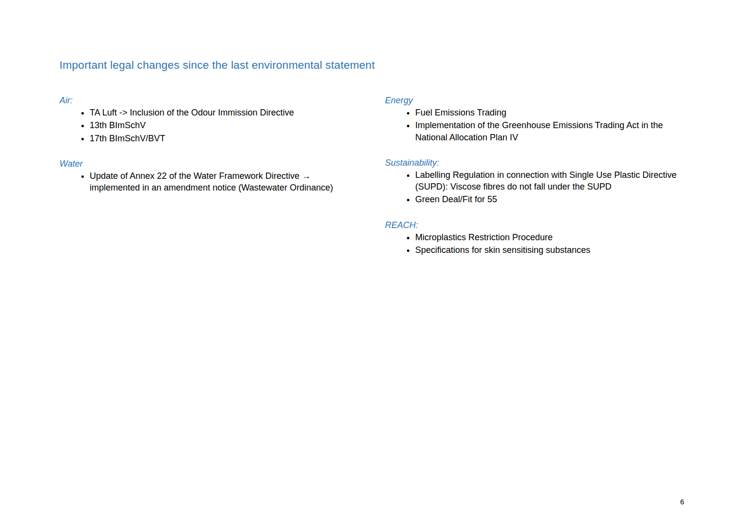Important legal changes since the last environmental statement
Air:
TA Luft -> Inclusion of the Odour Immission Directive
13th BImSchV
17th BImSchV/BVT
Water
Update of Annex 22 of the Water Framework Directive → implemented in an amendment notice (Wastewater Ordinance)
Energy
Fuel Emissions Trading
Implementation of the Greenhouse Emissions Trading Act in the National Allocation Plan IV
Sustainability:
Labelling Regulation in connection with Single Use Plastic Directive (SUPD): Viscose fibres do not fall under the SUPD
Green Deal/Fit for 55
REACH:
Microplastics Restriction Procedure
Specifications for skin sensitising substances
6